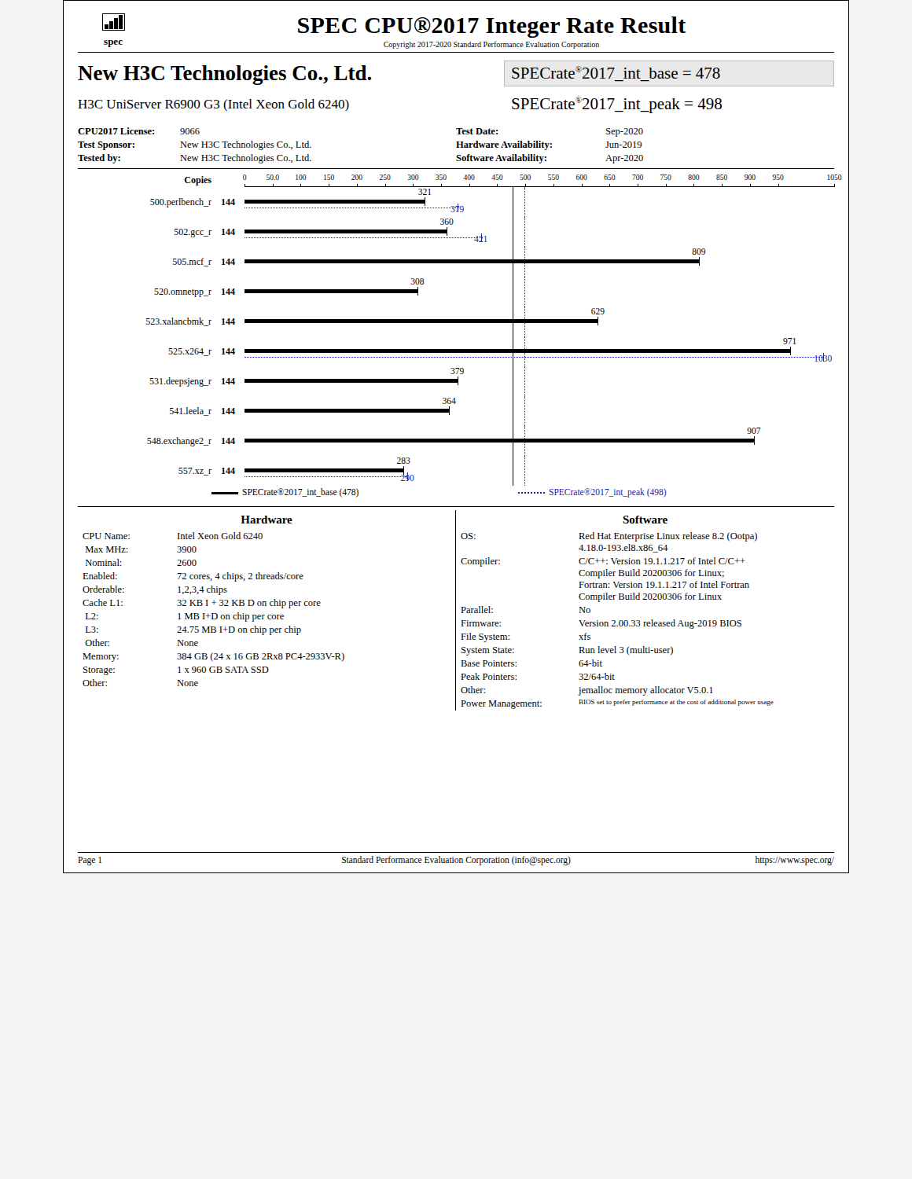spec
SPEC CPU®2017 Integer Rate Result
Copyright 2017-2020 Standard Performance Evaluation Corporation
New H3C Technologies Co., Ltd.
SPECrate®2017_int_base = 478
H3C UniServer R6900 G3 (Intel Xeon Gold 6240)
SPECrate®2017_int_peak = 498
CPU2017 License:
9066
Test Sponsor:
New H3C Technologies Co., Ltd.
Tested by:
New H3C Technologies Co., Ltd.
Test Date:
Sep-2020
Hardware Availability:
Jun-2019
Software Availability:
Apr-2020
| Copies | | 0 50.0 100 150 200 250 300 350 400 450 500 550 600 650 700 750 800 850 900 950 1050 |
| 500.perlbench_r | 144 | 321 379 |
| 502.gcc_r | 144 | 360 421 |
| 505.mcf_r | 144 | 809 |
| 520.omnetpp_r | 144 | 308 |
| 523.xalancbmk_r | 144 | 629 |
| 525.x264_r | 144 | 971 1030 |
| 531.deepsjeng_r | 144 | 379 |
| 541.leela_r | 144 | 364 |
| 548.exchange2_r | 144 | 907 |
| 557.xz_r | 144 | 283 290 |
SPECrate®2017_int_base (478) SPECrate®2017_int_peak (498)
Hardware
CPU Name:
Intel Xeon Gold 6240
Max MHz:
3900
Nominal:
2600
Enabled:
72 cores, 4 chips, 2 threads/core
Orderable:
1,2,3,4 chips
Cache L1:
32 KB I + 32 KB D on chip per core
L2:
1 MB I+D on chip per core
L3:
24.75 MB I+D on chip per chip
Other:
None
Memory:
384 GB (24 x 16 GB 2Rx8 PC4-2933V-R)
Storage:
1 x 960 GB SATA SSD
Other:
None
Software
OS:
Red Hat Enterprise Linux release 8.2 (Ootpa)
4.18.0-193.el8.x86_64
Compiler:
C/C++: Version 19.1.1.217 of Intel C/C++
Compiler Build 20200306 for Linux;
Fortran: Version 19.1.1.217 of Intel Fortran
Compiler Build 20200306 for Linux
Parallel:
No
Firmware:
Version 2.00.33 released Aug-2019 BIOS
File System:
xfs
System State:
Run level 3 (multi-user)
Base Pointers:
64-bit
Peak Pointers:
32/64-bit
Other:
jemalloc memory allocator V5.0.1
Power Management:
BIOS set to prefer performance at the cost of additional power usage
Page 1
Standard Performance Evaluation Corporation (info@spec.org)
https://www.spec.org/